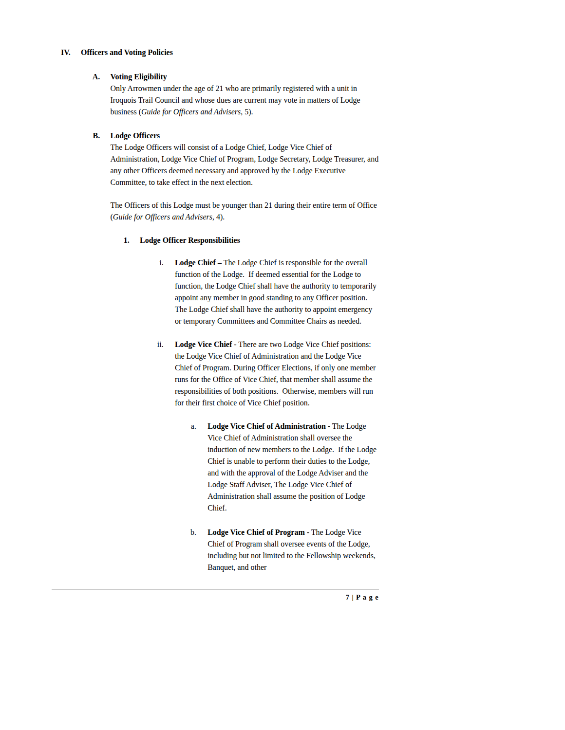Officers and Voting Policies
Voting Eligibility
Only Arrowmen under the age of 21 who are primarily registered with a unit in Iroquois Trail Council and whose dues are current may vote in matters of Lodge business (Guide for Officers and Advisers, 5).
Lodge Officers
The Lodge Officers will consist of a Lodge Chief, Lodge Vice Chief of Administration, Lodge Vice Chief of Program, Lodge Secretary, Lodge Treasurer, and any other Officers deemed necessary and approved by the Lodge Executive Committee, to take effect in the next election.
The Officers of this Lodge must be younger than 21 during their entire term of Office (Guide for Officers and Advisers, 4).
Lodge Officer Responsibilities
Lodge Chief – The Lodge Chief is responsible for the overall function of the Lodge. If deemed essential for the Lodge to function, the Lodge Chief shall have the authority to temporarily appoint any member in good standing to any Officer position. The Lodge Chief shall have the authority to appoint emergency or temporary Committees and Committee Chairs as needed.
Lodge Vice Chief - There are two Lodge Vice Chief positions: the Lodge Vice Chief of Administration and the Lodge Vice Chief of Program. During Officer Elections, if only one member runs for the Office of Vice Chief, that member shall assume the responsibilities of both positions. Otherwise, members will run for their first choice of Vice Chief position.
Lodge Vice Chief of Administration - The Lodge Vice Chief of Administration shall oversee the induction of new members to the Lodge. If the Lodge Chief is unable to perform their duties to the Lodge, and with the approval of the Lodge Adviser and the Lodge Staff Adviser, The Lodge Vice Chief of Administration shall assume the position of Lodge Chief.
Lodge Vice Chief of Program - The Lodge Vice Chief of Program shall oversee events of the Lodge, including but not limited to the Fellowship weekends, Banquet, and other
7 | P a g e